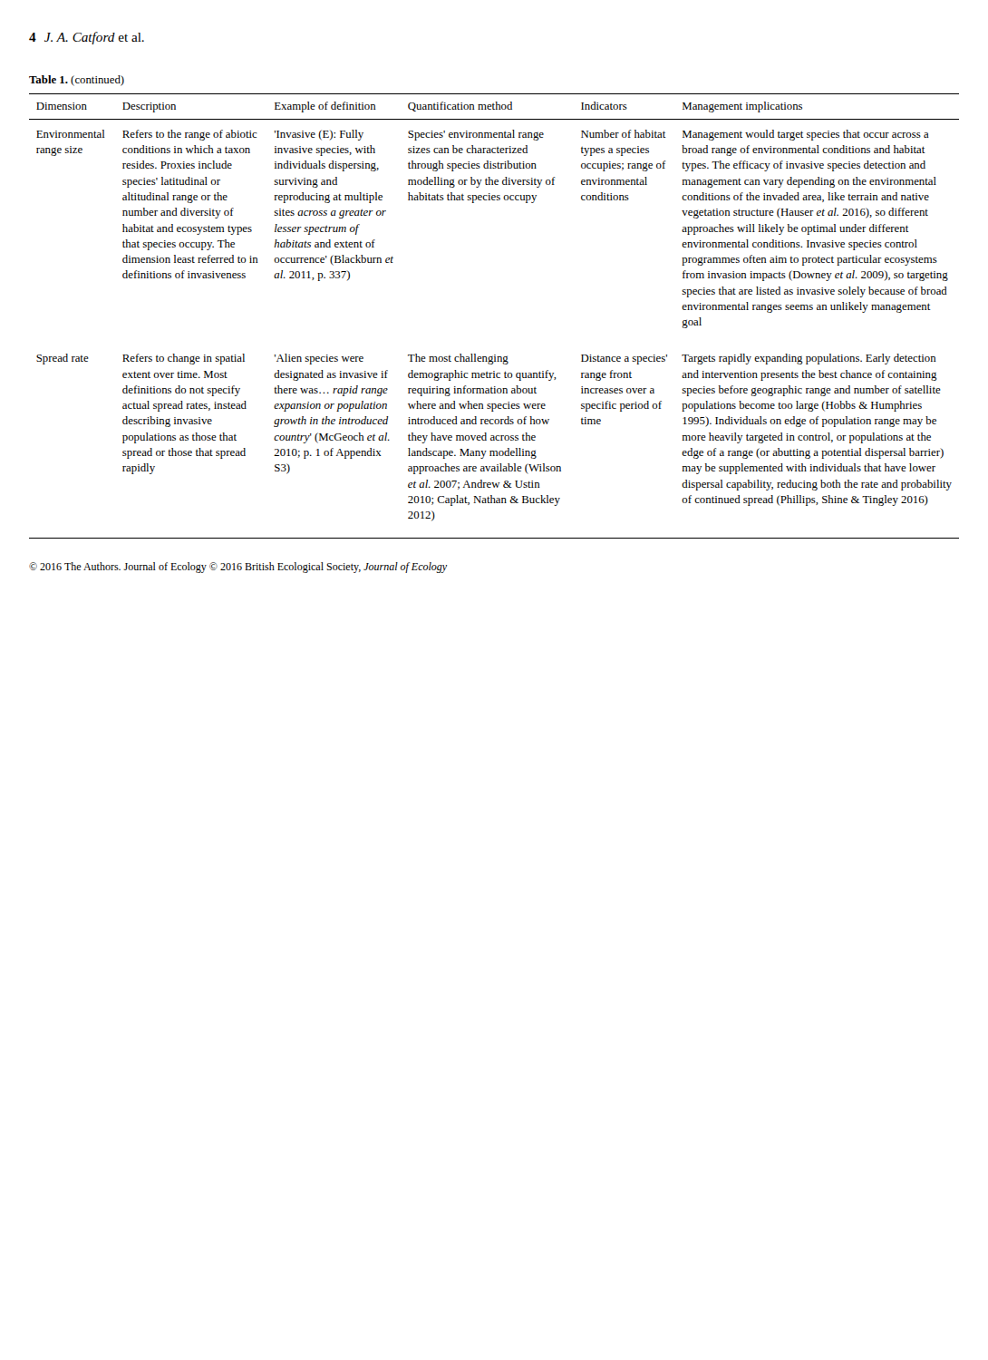4 J. A. Catford et al.
Table 1. (continued)
| Dimension | Description | Example of definition | Quantification method | Indicators | Management implications |
| --- | --- | --- | --- | --- | --- |
| Environmental range size | Refers to the range of abiotic conditions in which a taxon resides. Proxies include species' latitudinal or altitudinal range or the number and diversity of habitat and ecosystem types that species occupy. The dimension least referred to in definitions of invasiveness | 'Invasive (E): Fully invasive species, with individuals dispersing, surviving and reproducing at multiple sites across a greater or lesser spectrum of habitats and extent of occurrence' (Blackburn et al. 2011, p. 337) | Species' environmental range sizes can be characterized through species distribution modelling or by the diversity of habitats that species occupy | Number of habitat types a species occupies; range of environmental conditions | Management would target species that occur across a broad range of environmental conditions and habitat types. The efficacy of invasive species detection and management can vary depending on the environmental conditions of the invaded area, like terrain and native vegetation structure (Hauser et al. 2016), so different approaches will likely be optimal under different environmental conditions. Invasive species control programmes often aim to protect particular ecosystems from invasion impacts (Downey et al. 2009), so targeting species that are listed as invasive solely because of broad environmental ranges seems an unlikely management goal |
| Spread rate | Refers to change in spatial extent over time. Most definitions do not specify actual spread rates, instead describing invasive populations as those that spread or those that spread rapidly | 'Alien species were designated as invasive if there was… rapid range expansion or population growth in the introduced country ' (McGeoch et al. 2010; p. 1 of Appendix S3) | The most challenging demographic metric to quantify, requiring information about where and when species were introduced and records of how they have moved across the landscape. Many modelling approaches are available (Wilson et al. 2007; Andrew & Ustin 2010; Caplat, Nathan & Buckley 2012) | Distance a species' range front increases over a specific period of time | Targets rapidly expanding populations. Early detection and intervention presents the best chance of containing species before geographic range and number of satellite populations become too large (Hobbs & Humphries 1995). Individuals on edge of population range may be more heavily targeted in control, or populations at the edge of a range (or abutting a potential dispersal barrier) may be supplemented with individuals that have lower dispersal capability, reducing both the rate and probability of continued spread (Phillips, Shine & Tingley 2016) |
© 2016 The Authors. Journal of Ecology © 2016 British Ecological Society, Journal of Ecology